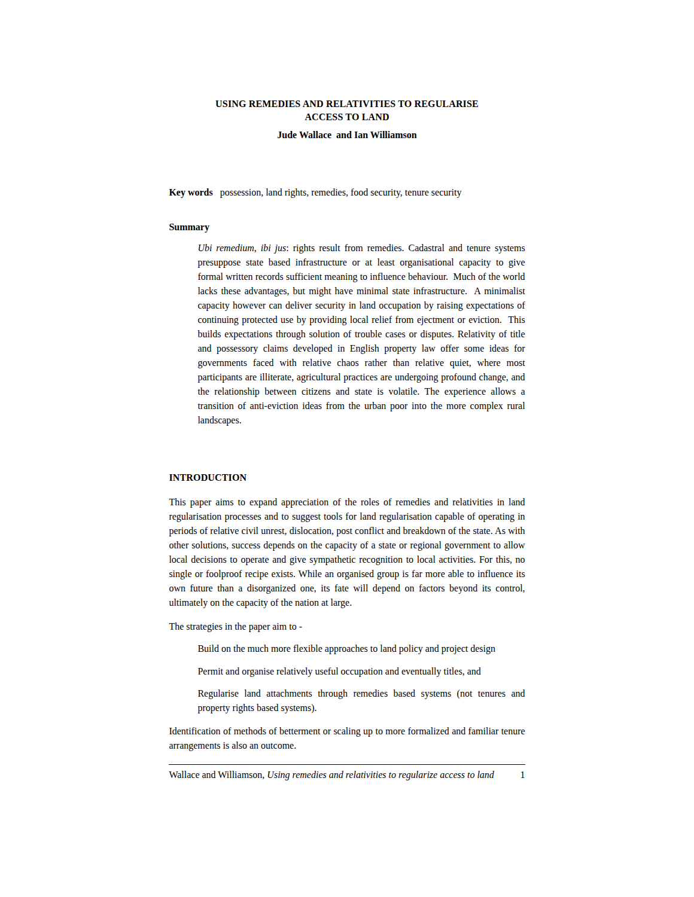Using Remedies and Relativities to Regularise
Access to Land
Jude Wallace and Ian Williamson
Key words possession, land rights, remedies, food security, tenure security
Summary
Ubi remedium, ibi jus: rights result from remedies. Cadastral and tenure systems presuppose state based infrastructure or at least organisational capacity to give formal written records sufficient meaning to influence behaviour. Much of the world lacks these advantages, but might have minimal state infrastructure. A minimalist capacity however can deliver security in land occupation by raising expectations of continuing protected use by providing local relief from ejectment or eviction. This builds expectations through solution of trouble cases or disputes. Relativity of title and possessory claims developed in English property law offer some ideas for governments faced with relative chaos rather than relative quiet, where most participants are illiterate, agricultural practices are undergoing profound change, and the relationship between citizens and state is volatile. The experience allows a transition of anti-eviction ideas from the urban poor into the more complex rural landscapes.
Introduction
This paper aims to expand appreciation of the roles of remedies and relativities in land regularisation processes and to suggest tools for land regularisation capable of operating in periods of relative civil unrest, dislocation, post conflict and breakdown of the state. As with other solutions, success depends on the capacity of a state or regional government to allow local decisions to operate and give sympathetic recognition to local activities. For this, no single or foolproof recipe exists. While an organised group is far more able to influence its own future than a disorganized one, its fate will depend on factors beyond its control, ultimately on the capacity of the nation at large.
The strategies in the paper aim to -
Build on the much more flexible approaches to land policy and project design
Permit and organise relatively useful occupation and eventually titles, and
Regularise land attachments through remedies based systems (not tenures and property rights based systems).
Identification of methods of betterment or scaling up to more formalized and familiar tenure arrangements is also an outcome.
Wallace and Williamson, Using remedies and relativities to regularize access to land
1